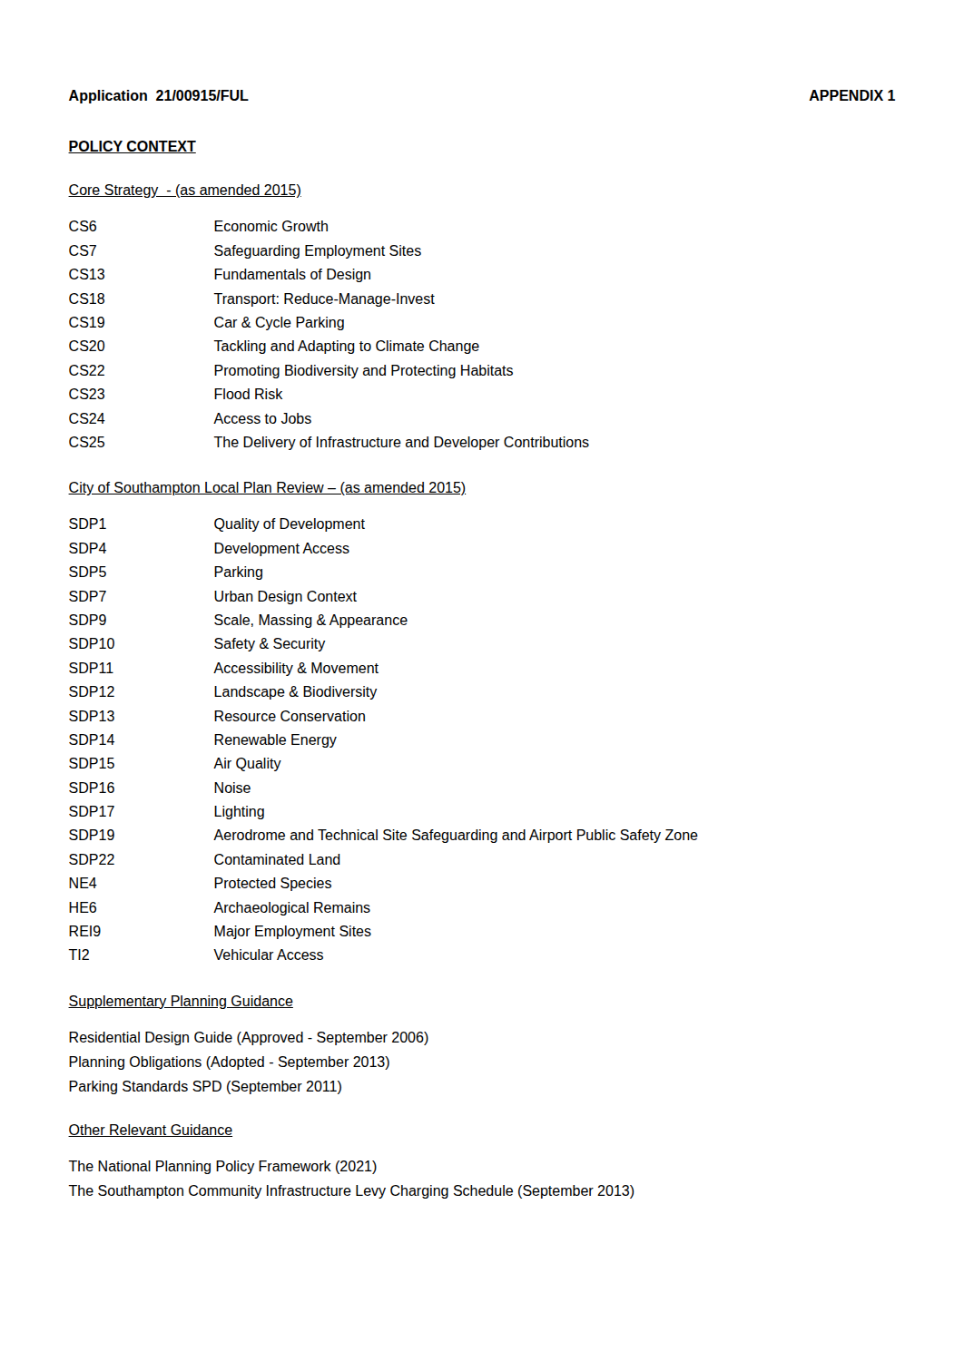Application 21/00915/FUL APPENDIX 1
POLICY CONTEXT
Core Strategy - (as amended 2015)
| CS6 | Economic Growth |
| CS7 | Safeguarding Employment Sites |
| CS13 | Fundamentals of Design |
| CS18 | Transport: Reduce-Manage-Invest |
| CS19 | Car & Cycle Parking |
| CS20 | Tackling and Adapting to Climate Change |
| CS22 | Promoting Biodiversity and Protecting Habitats |
| CS23 | Flood Risk |
| CS24 | Access to Jobs |
| CS25 | The Delivery of Infrastructure and Developer Contributions |
City of Southampton Local Plan Review – (as amended 2015)
| SDP1 | Quality of Development |
| SDP4 | Development Access |
| SDP5 | Parking |
| SDP7 | Urban Design Context |
| SDP9 | Scale, Massing & Appearance |
| SDP10 | Safety & Security |
| SDP11 | Accessibility & Movement |
| SDP12 | Landscape & Biodiversity |
| SDP13 | Resource Conservation |
| SDP14 | Renewable Energy |
| SDP15 | Air Quality |
| SDP16 | Noise |
| SDP17 | Lighting |
| SDP19 | Aerodrome and Technical Site Safeguarding and Airport Public Safety Zone |
| SDP22 | Contaminated Land |
| NE4 | Protected Species |
| HE6 | Archaeological Remains |
| REI9 | Major Employment Sites |
| TI2 | Vehicular Access |
Supplementary Planning Guidance
Residential Design Guide (Approved - September 2006)
Planning Obligations (Adopted - September 2013)
Parking Standards SPD (September 2011)
Other Relevant Guidance
The National Planning Policy Framework (2021)
The Southampton Community Infrastructure Levy Charging Schedule (September 2013)